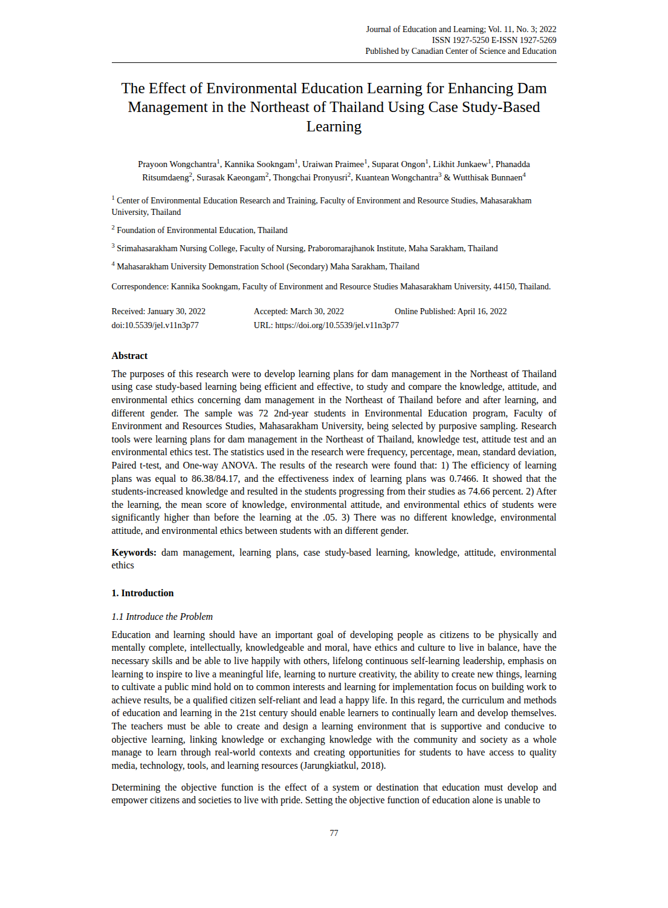Journal of Education and Learning; Vol. 11, No. 3; 2022
ISSN 1927-5250 E-ISSN 1927-5269
Published by Canadian Center of Science and Education
The Effect of Environmental Education Learning for Enhancing Dam Management in the Northeast of Thailand Using Case Study-Based Learning
Prayoon Wongchantra1, Kannika Sookngam1, Uraiwan Praimee1, Suparat Ongon1, Likhit Junkaew1, Phanadda Ritsumdaeng2, Surasak Kaeongam2, Thongchai Pronyusri2, Kuantean Wongchantra3 & Wutthisak Bunnaen4
1 Center of Environmental Education Research and Training, Faculty of Environment and Resource Studies, Mahasarakham University, Thailand
2 Foundation of Environmental Education, Thailand
3 Srimahasarakham Nursing College, Faculty of Nursing, Praboromarajhanok Institute, Maha Sarakham, Thailand
4 Mahasarakham University Demonstration School (Secondary) Maha Sarakham, Thailand
Correspondence: Kannika Sookngam, Faculty of Environment and Resource Studies Mahasarakham University, 44150, Thailand.
| Received: January 30, 2022 | Accepted: March 30, 2022 | Online Published: April 16, 2022 |
| doi:10.5539/jel.v11n3p77 | URL: https://doi.org/10.5539/jel.v11n3p77 |
Abstract
The purposes of this research were to develop learning plans for dam management in the Northeast of Thailand using case study-based learning being efficient and effective, to study and compare the knowledge, attitude, and environmental ethics concerning dam management in the Northeast of Thailand before and after learning, and different gender. The sample was 72 2nd-year students in Environmental Education program, Faculty of Environment and Resources Studies, Mahasarakham University, being selected by purposive sampling. Research tools were learning plans for dam management in the Northeast of Thailand, knowledge test, attitude test and an environmental ethics test. The statistics used in the research were frequency, percentage, mean, standard deviation, Paired t-test, and One-way ANOVA. The results of the research were found that: 1) The efficiency of learning plans was equal to 86.38/84.17, and the effectiveness index of learning plans was 0.7466. It showed that the students-increased knowledge and resulted in the students progressing from their studies as 74.66 percent. 2) After the learning, the mean score of knowledge, environmental attitude, and environmental ethics of students were significantly higher than before the learning at the .05. 3) There was no different knowledge, environmental attitude, and environmental ethics between students with an different gender.
Keywords: dam management, learning plans, case study-based learning, knowledge, attitude, environmental ethics
1. Introduction
1.1 Introduce the Problem
Education and learning should have an important goal of developing people as citizens to be physically and mentally complete, intellectually, knowledgeable and moral, have ethics and culture to live in balance, have the necessary skills and be able to live happily with others, lifelong continuous self-learning leadership, emphasis on learning to inspire to live a meaningful life, learning to nurture creativity, the ability to create new things, learning to cultivate a public mind hold on to common interests and learning for implementation focus on building work to achieve results, be a qualified citizen self-reliant and lead a happy life. In this regard, the curriculum and methods of education and learning in the 21st century should enable learners to continually learn and develop themselves. The teachers must be able to create and design a learning environment that is supportive and conducive to objective learning, linking knowledge or exchanging knowledge with the community and society as a whole manage to learn through real-world contexts and creating opportunities for students to have access to quality media, technology, tools, and learning resources (Jarungkiatkul, 2018).
Determining the objective function is the effect of a system or destination that education must develop and empower citizens and societies to live with pride. Setting the objective function of education alone is unable to
77